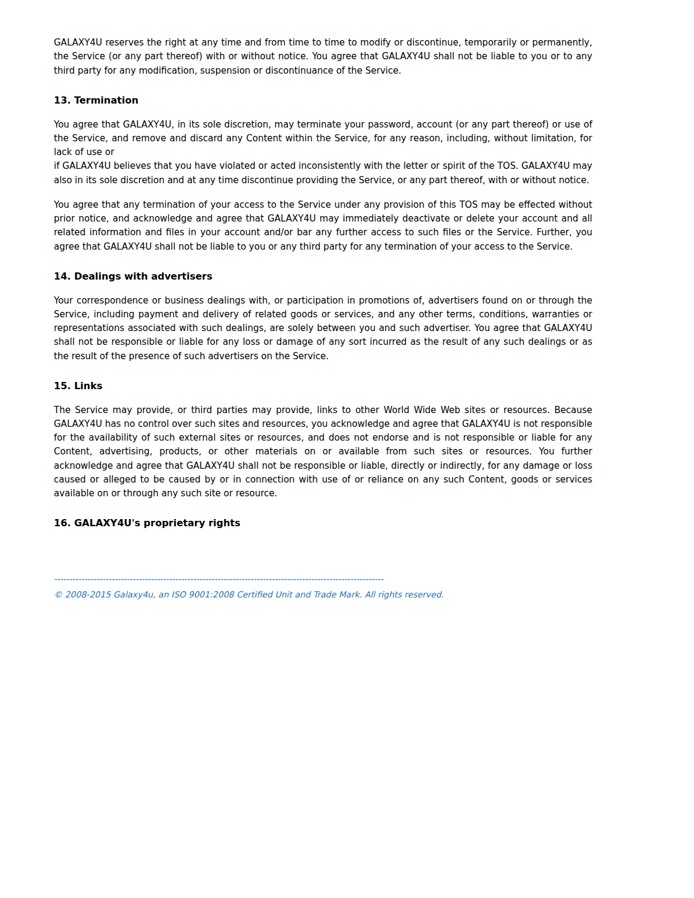GALAXY4U reserves the right at any time and from time to time to modify or discontinue, temporarily or permanently, the Service (or any part thereof) with or without notice. You agree that GALAXY4U shall not be liable to you or to any third party for any modification, suspension or discontinuance of the Service.
13. Termination
You agree that GALAXY4U, in its sole discretion, may terminate your password, account (or any part thereof) or use of the Service, and remove and discard any Content within the Service, for any reason, including, without limitation, for lack of use or
if GALAXY4U believes that you have violated or acted inconsistently with the letter or spirit of the TOS. GALAXY4U may also in its sole discretion and at any time discontinue providing the Service, or any part thereof, with or without notice.
You agree that any termination of your access to the Service under any provision of this TOS may be effected without prior notice, and acknowledge and agree that GALAXY4U may immediately deactivate or delete your account and all related information and files in your account and/or bar any further access to such files or the Service. Further, you agree that GALAXY4U shall not be liable to you or any third party for any termination of your access to the Service.
14. Dealings with advertisers
Your correspondence or business dealings with, or participation in promotions of, advertisers found on or through the Service, including payment and delivery of related goods or services, and any other terms, conditions, warranties or representations associated with such dealings, are solely between you and such advertiser. You agree that GALAXY4U shall not be responsible or liable for any loss or damage of any sort incurred as the result of any such dealings or as the result of the presence of such advertisers on the Service.
15. Links
The Service may provide, or third parties may provide, links to other World Wide Web sites or resources. Because GALAXY4U has no control over such sites and resources, you acknowledge and agree that GALAXY4U is not responsible for the availability of such external sites or resources, and does not endorse and is not responsible or liable for any Content, advertising, products, or other materials on or available from such sites or resources. You further acknowledge and agree that GALAXY4U shall not be responsible or liable, directly or indirectly, for any damage or loss caused or alleged to be caused by or in connection with use of or reliance on any such Content, goods or services available on or through any such site or resource.
16. GALAXY4U's proprietary rights
------------------------------------------------------------------------------------------------------------- © 2008-2015 Galaxy4u, an ISO 9001:2008 Certified Unit and Trade Mark. All rights reserved.